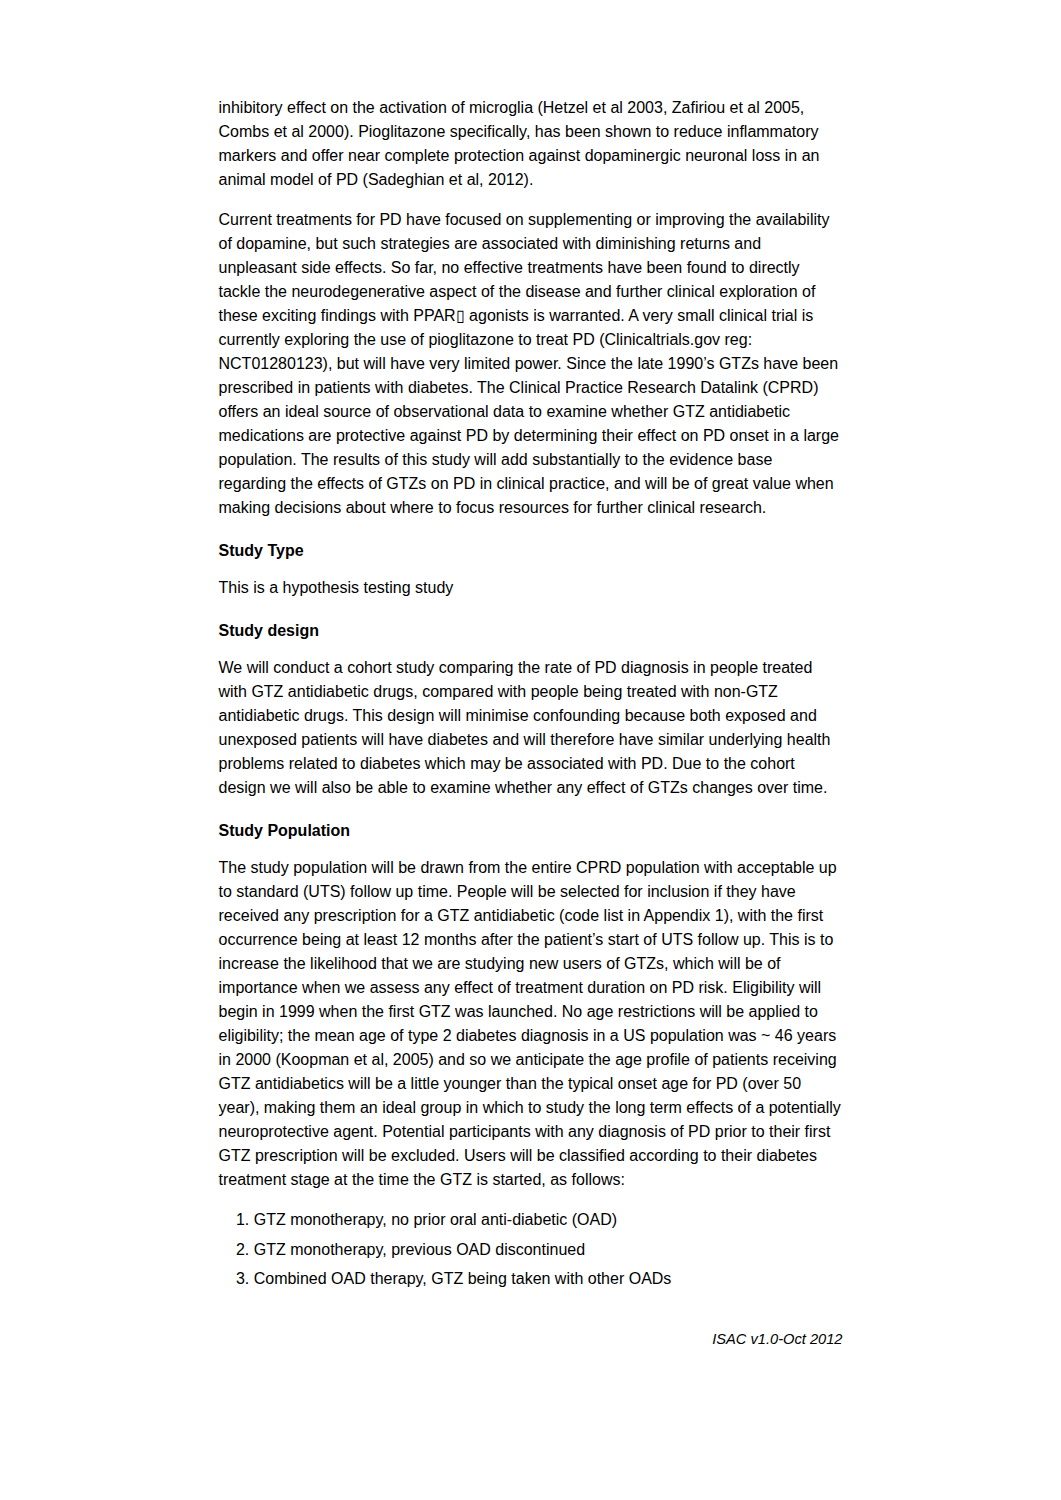inhibitory effect on the activation of microglia (Hetzel et al 2003, Zafiriou et al 2005, Combs et al 2000). Pioglitazone specifically, has been shown to reduce inflammatory markers and offer near complete protection against dopaminergic neuronal loss in an animal model of PD (Sadeghian et al, 2012).
Current treatments for PD have focused on supplementing or improving the availability of dopamine, but such strategies are associated with diminishing returns and unpleasant side effects. So far, no effective treatments have been found to directly tackle the neurodegenerative aspect of the disease and further clinical exploration of these exciting findings with PPAR▯ agonists is warranted. A very small clinical trial is currently exploring the use of pioglitazone to treat PD (Clinicaltrials.gov reg: NCT01280123), but will have very limited power. Since the late 1990’s GTZs have been prescribed in patients with diabetes. The Clinical Practice Research Datalink (CPRD) offers an ideal source of observational data to examine whether GTZ antidiabetic medications are protective against PD by determining their effect on PD onset in a large population. The results of this study will add substantially to the evidence base regarding the effects of GTZs on PD in clinical practice, and will be of great value when making decisions about where to focus resources for further clinical research.
Study Type
This is a hypothesis testing study
Study design
We will conduct a cohort study comparing the rate of PD diagnosis in people treated with GTZ antidiabetic drugs, compared with people being treated with non-GTZ antidiabetic drugs. This design will minimise confounding because both exposed and unexposed patients will have diabetes and will therefore have similar underlying health problems related to diabetes which may be associated with PD. Due to the cohort design we will also be able to examine whether any effect of GTZs changes over time.
Study Population
The study population will be drawn from the entire CPRD population with acceptable up to standard (UTS) follow up time. People will be selected for inclusion if they have received any prescription for a GTZ antidiabetic (code list in Appendix 1), with the first occurrence being at least 12 months after the patient’s start of UTS follow up. This is to increase the likelihood that we are studying new users of GTZs, which will be of importance when we assess any effect of treatment duration on PD risk. Eligibility will begin in 1999 when the first GTZ was launched. No age restrictions will be applied to eligibility; the mean age of type 2 diabetes diagnosis in a US population was ~ 46 years in 2000 (Koopman et al, 2005) and so we anticipate the age profile of patients receiving GTZ antidiabetics will be a little younger than the typical onset age for PD (over 50 year), making them an ideal group in which to study the long term effects of a potentially neuroprotective agent. Potential participants with any diagnosis of PD prior to their first GTZ prescription will be excluded. Users will be classified according to their diabetes treatment stage at the time the GTZ is started, as follows:
GTZ monotherapy, no prior oral anti-diabetic (OAD)
GTZ monotherapy, previous OAD discontinued
Combined OAD therapy, GTZ being taken with other OADs
ISAC v1.0-Oct 2012